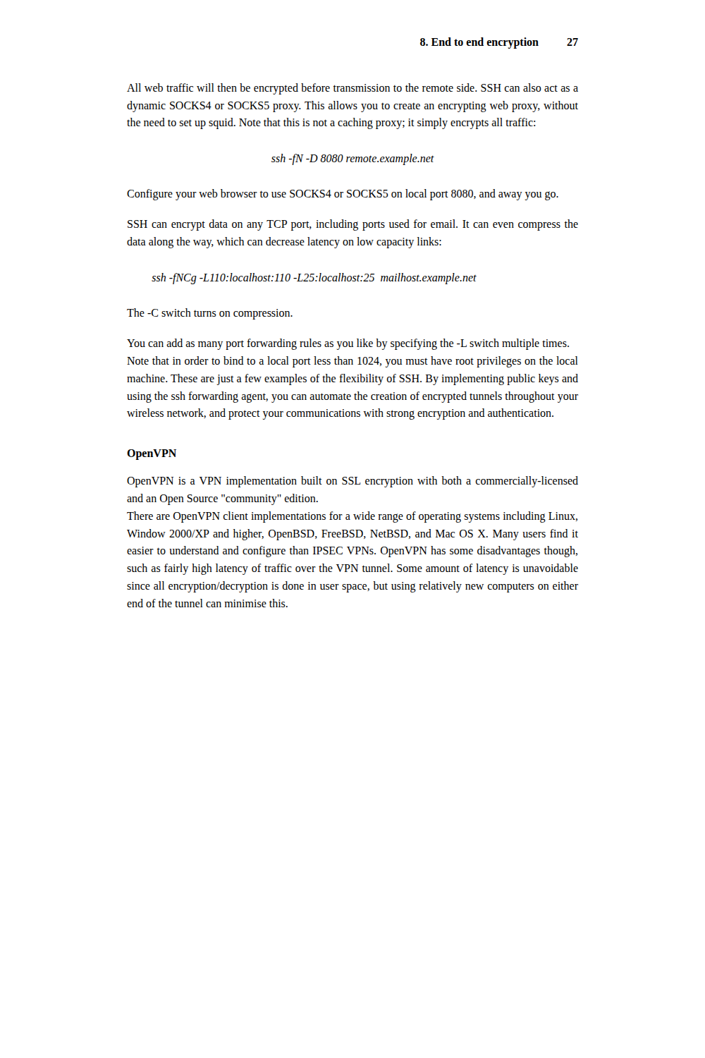8. End to end encryption 27
All web traffic will then be encrypted before transmission to the remote side. SSH can also act as a dynamic SOCKS4 or SOCKS5 proxy. This allows you to create an encrypting web proxy, without the need to set up squid. Note that this is not a caching proxy; it simply encrypts all traffic:
ssh -fN -D 8080 remote.example.net
Configure your web browser to use SOCKS4 or SOCKS5 on local port 8080, and away you go.
SSH can encrypt data on any TCP port, including ports used for email. It can even compress the data along the way, which can decrease latency on low capacity links:
ssh -fNCg -L110:localhost:110 -L25:localhost:25  mailhost.example.net
The -C switch turns on compression.
You can add as many port forwarding rules as you like by specifying the -L switch multiple times.
Note that in order to bind to a local port less than 1024, you must have root privileges on the local machine. These are just a few examples of the flexibility of SSH. By implementing public keys and using the ssh forwarding agent, you can automate the creation of encrypted tunnels throughout your wireless network, and protect your communications with strong encryption and authentication.
OpenVPN
OpenVPN is a VPN implementation built on SSL encryption with both a commercially-licensed and an Open Source "community" edition.
There are OpenVPN client implementations for a wide range of operating systems including Linux, Window 2000/XP and higher, OpenBSD, FreeBSD, NetBSD, and Mac OS X. Many users find it easier to understand and configure than IPSEC VPNs. OpenVPN has some disadvantages though, such as fairly high latency of traffic over the VPN tunnel. Some amount of latency is unavoidable since all encryption/decryption is done in user space, but using relatively new computers on either end of the tunnel can minimise this.